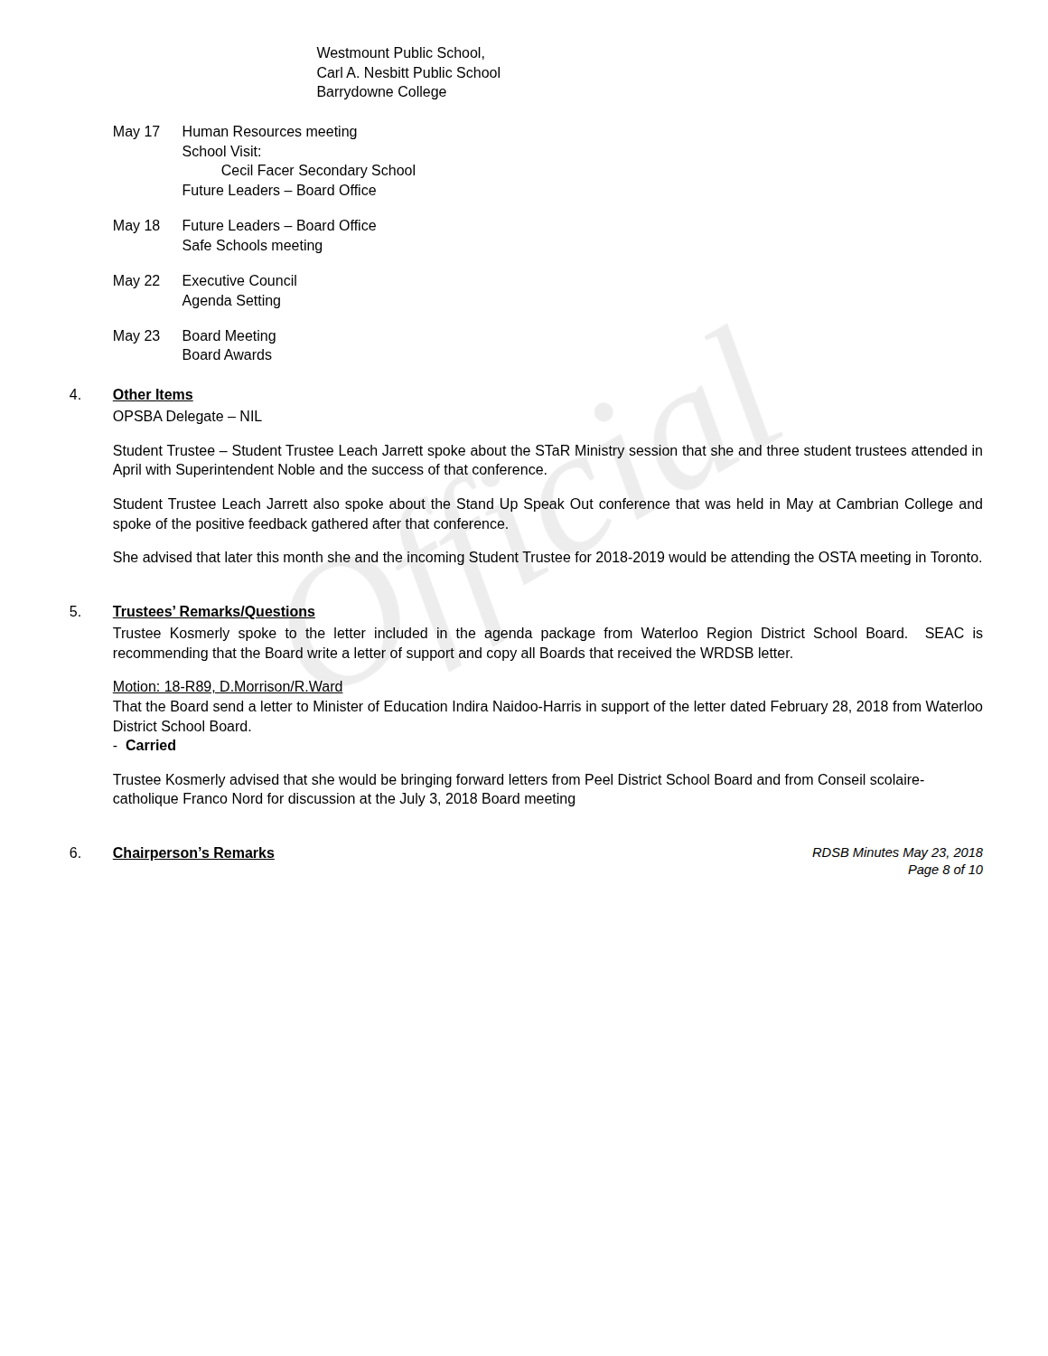Official
Westmount Public School,
Carl A. Nesbitt Public School
Barrydowne College
May 17
Human Resources meeting
School Visit:
Cecil Facer Secondary School
Future Leaders – Board Office
May 18
Future Leaders – Board Office
Safe Schools meeting
May 22
Executive Council
Agenda Setting
May 23
Board Meeting
Board Awards
4.
Other Items
OPSBA Delegate – NIL
Student Trustee – Student Trustee Leach Jarrett spoke about the STaR Ministry session that she and three student trustees attended in April with Superintendent Noble and the success of that conference.
Student Trustee Leach Jarrett also spoke about the Stand Up Speak Out conference that was held in May at Cambrian College and spoke of the positive feedback gathered after that conference.
She advised that later this month she and the incoming Student Trustee for 2018-2019 would be attending the OSTA meeting in Toronto.
5.
Trustees’ Remarks/Questions
Trustee Kosmerly spoke to the letter included in the agenda package from Waterloo Region District School Board. SEAC is recommending that the Board write a letter of support and copy all Boards that received the WRDSB letter.
Motion: 18-R89, D.Morrison/R.Ward
That the Board send a letter to Minister of Education Indira Naidoo-Harris in support of the letter dated February 28, 2018 from Waterloo District School Board.
- Carried
Trustee Kosmerly advised that she would be bringing forward letters from Peel District School Board and from Conseil scolaire-catholique Franco Nord for discussion at the July 3, 2018 Board meeting
6.
Chairperson’s Remarks
RDSB Minutes May 23, 2018
Page 8 of 10